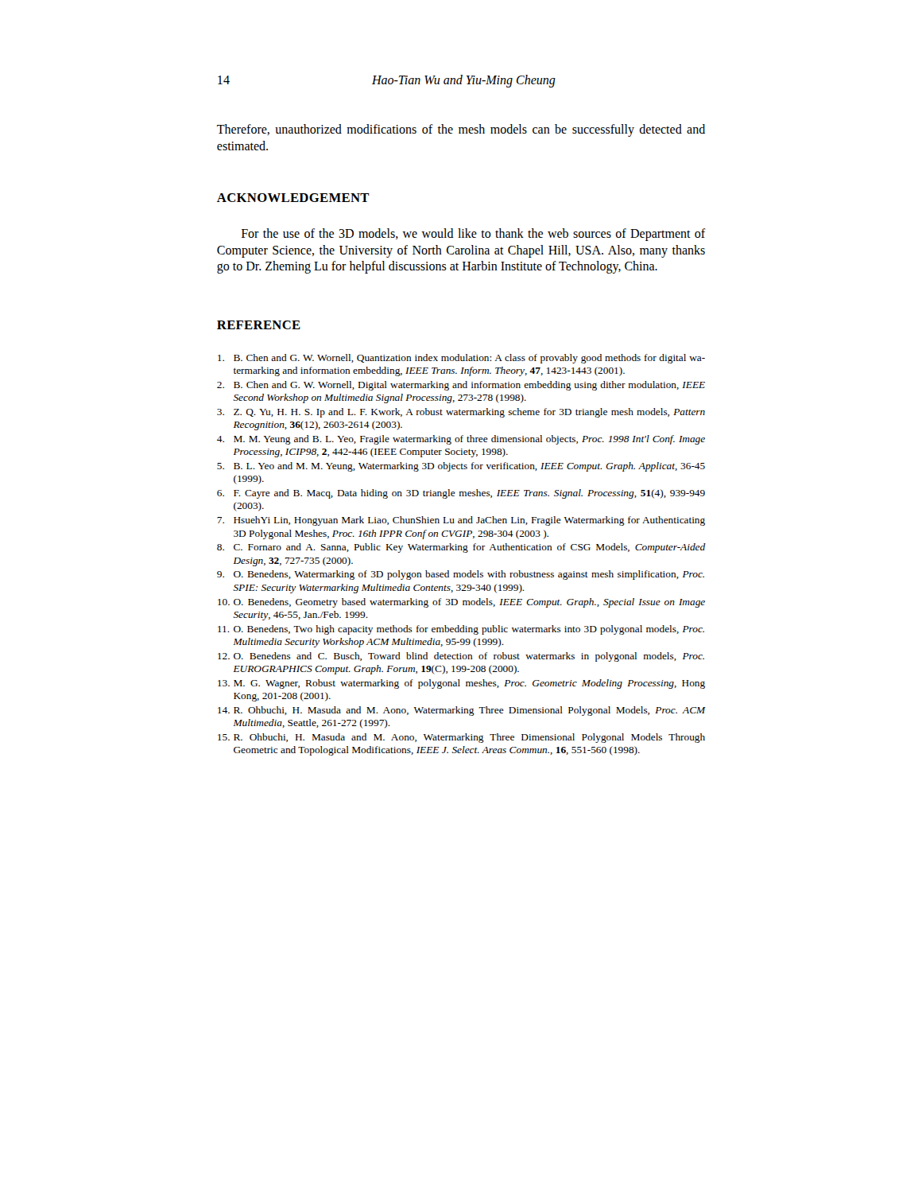14 Hao-Tian Wu and Yiu-Ming Cheung
Therefore, unauthorized modifications of the mesh models can be successfully detected and estimated.
ACKNOWLEDGEMENT
For the use of the 3D models, we would like to thank the web sources of Department of Computer Science, the University of North Carolina at Chapel Hill, USA. Also, many thanks go to Dr. Zheming Lu for helpful discussions at Harbin Institute of Technology, China.
REFERENCE
1. B. Chen and G. W. Wornell, Quantization index modulation: A class of provably good methods for digital watermarking and information embedding, IEEE Trans. Inform. Theory, 47, 1423-1443 (2001).
2. B. Chen and G. W. Wornell, Digital watermarking and information embedding using dither modulation, IEEE Second Workshop on Multimedia Signal Processing, 273-278 (1998).
3. Z. Q. Yu, H. H. S. Ip and L. F. Kwork, A robust watermarking scheme for 3D triangle mesh models, Pattern Recognition, 36(12), 2603-2614 (2003).
4. M. M. Yeung and B. L. Yeo, Fragile watermarking of three dimensional objects, Proc. 1998 Int'l Conf. Image Processing, ICIP98, 2, 442-446 (IEEE Computer Society, 1998).
5. B. L. Yeo and M. M. Yeung, Watermarking 3D objects for verification, IEEE Comput. Graph. Applicat, 36-45 (1999).
6. F. Cayre and B. Macq, Data hiding on 3D triangle meshes, IEEE Trans. Signal. Processing, 51(4), 939-949 (2003).
7. HsuehYi Lin, Hongyuan Mark Liao, ChunShien Lu and JaChen Lin, Fragile Watermarking for Authenticating 3D Polygonal Meshes, Proc. 16th IPPR Conf on CVGIP, 298-304 (2003 ).
8. C. Fornaro and A. Sanna, Public Key Watermarking for Authentication of CSG Models, Computer-Aided Design, 32, 727-735 (2000).
9. O. Benedens, Watermarking of 3D polygon based models with robustness against mesh simplification, Proc. SPIE: Security Watermarking Multimedia Contents, 329-340 (1999).
10. O. Benedens, Geometry based watermarking of 3D models, IEEE Comput. Graph., Special Issue on Image Security, 46-55, Jan./Feb. 1999.
11. O. Benedens, Two high capacity methods for embedding public watermarks into 3D polygonal models, Proc. Multimedia Security Workshop ACM Multimedia, 95-99 (1999).
12. O. Benedens and C. Busch, Toward blind detection of robust watermarks in polygonal models, Proc. EUROGRAPHICS Comput. Graph. Forum, 19(C), 199-208 (2000).
13. M. G. Wagner, Robust watermarking of polygonal meshes, Proc. Geometric Modeling Processing, Hong Kong, 201-208 (2001).
14. R. Ohbuchi, H. Masuda and M. Aono, Watermarking Three Dimensional Polygonal Models, Proc. ACM Multimedia, Seattle, 261-272 (1997).
15. R. Ohbuchi, H. Masuda and M. Aono, Watermarking Three Dimensional Polygonal Models Through Geometric and Topological Modifications, IEEE J. Select. Areas Commun., 16, 551-560 (1998).